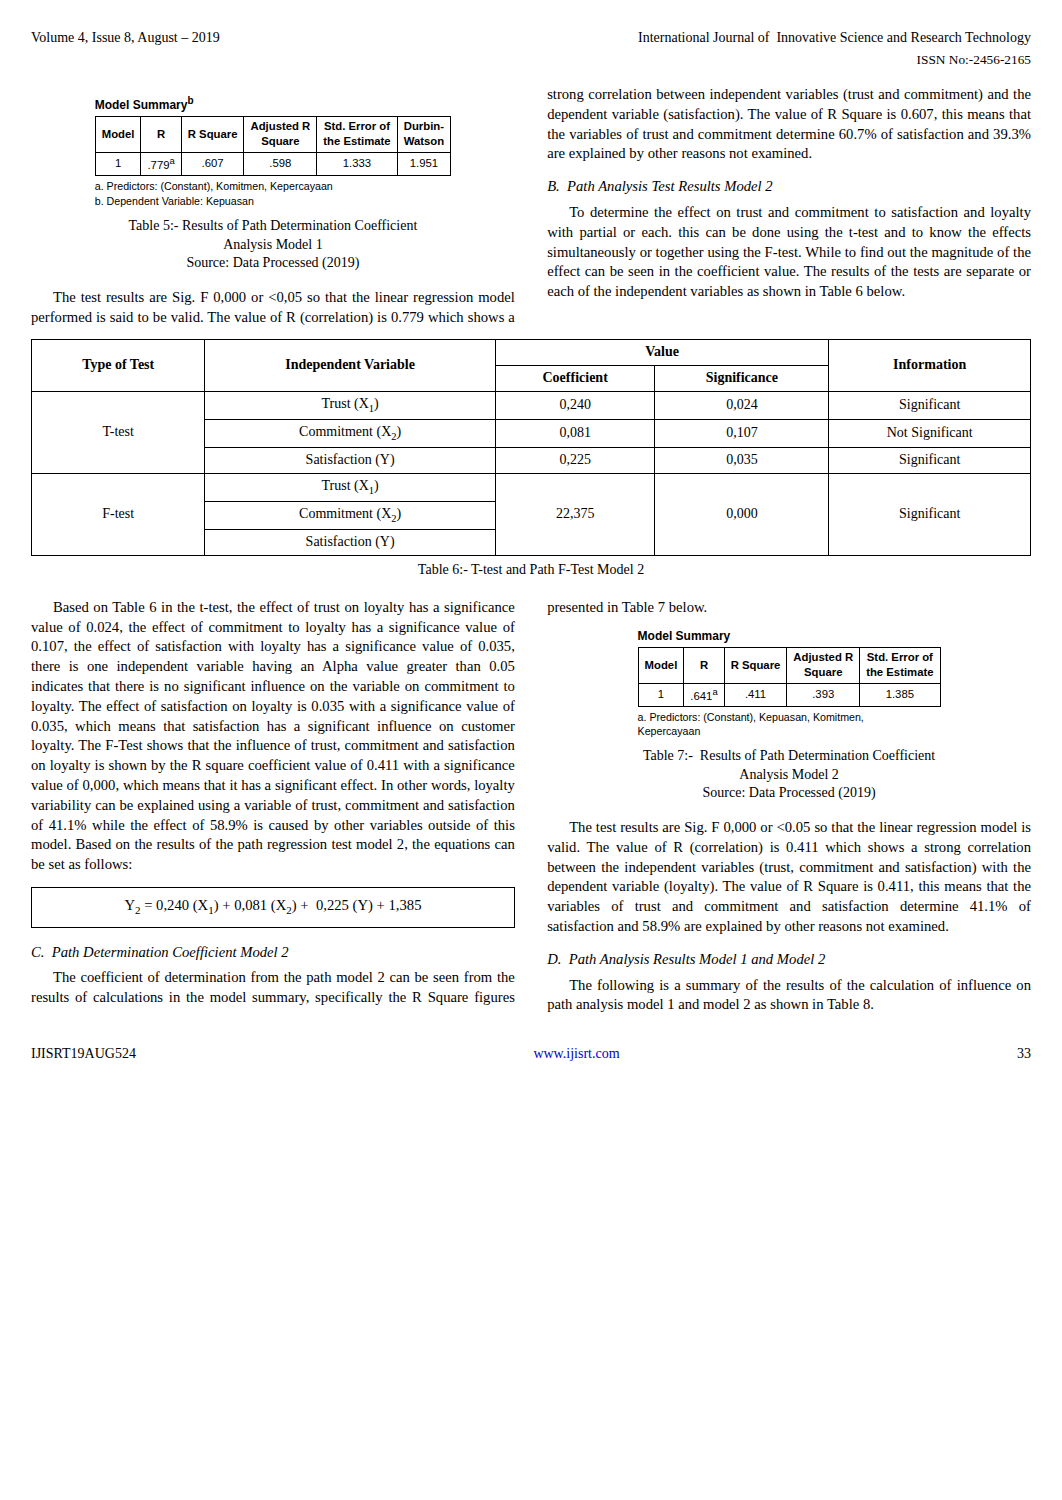Volume 4, Issue 8, August – 2019
International Journal of Innovative Science and Research Technology
ISSN No:-2456-2165
Model Summaryb
| Model | R | R Square | Adjusted R Square | Std. Error of the Estimate | Durbin- Watson |
| --- | --- | --- | --- | --- | --- |
| 1 | .779 a | .607 | .598 | 1.333 | 1.951 |
a. Predictors: (Constant), Komitmen, Kepercayaan
b. Dependent Variable: Kepuasan
Table 5:- Results of Path Determination Coefficient
Analysis Model 1
Source: Data Processed (2019)
The test results are Sig. F 0,000 or <0,05 so that the linear regression model performed is said to be valid. The value of R (correlation) is 0.779 which shows a strong correlation between independent variables (trust and commitment) and the dependent variable (satisfaction). The value of R Square is 0.607, this means that the variables of trust and commitment determine 60.7% of satisfaction and 39.3% are explained by other reasons not examined.
B. Path Analysis Test Results Model 2
To determine the effect on trust and commitment to satisfaction and loyalty with partial or each. this can be done using the t-test and to know the effects simultaneously or together using the F-test. While to find out the magnitude of the effect can be seen in the coefficient value. The results of the tests are separate or each of the independent variables as shown in Table 6 below.
Table 6:- T-test and Path F-Test Model 2
| Type of Test | Independent Variable | Value | Information |
| --- | --- | --- | --- |
| Coefficient | Significance |
| T-test | Trust (X 1 ) | 0,240 | 0,024 | Significant |
| Commitment (X 2 ) | 0,081 | 0,107 | Not Significant |
| Satisfaction (Y) | 0,225 | 0,035 | Significant |
| F-test | Trust (X 1 ) | 22,375 | 0,000 | Significant |
| Commitment (X 2 ) |
| Satisfaction (Y) |
Based on Table 6 in the t-test, the effect of trust on loyalty has a significance value of 0.024, the effect of commitment to loyalty has a significance value of 0.107, the effect of satisfaction with loyalty has a significance value of 0.035, there is one independent variable having an Alpha value greater than 0.05 indicates that there is no significant influence on the variable on commitment to loyalty. The effect of satisfaction on loyalty is 0.035 with a significance value of 0.035, which means that satisfaction has a significant influence on customer loyalty. The F-Test shows that the influence of trust, commitment and satisfaction on loyalty is shown by the R square coefficient value of 0.411 with a significance value of 0,000, which means that it has a significant effect. In other words, loyalty variability can be explained using a variable of trust, commitment and satisfaction of 41.1% while the effect of 58.9% is caused by other variables outside of this model. Based on the results of the path regression test model 2, the equations can be set as follows:
Y2 = 0,240 (X1) + 0,081 (X2) + 0,225 (Y) + 1,385
C. Path Determination Coefficient Model 2
The coefficient of determination from the path model 2 can be seen from the results of calculations in the model summary, specifically the R Square figures presented in Table 7 below.
Model Summary
| Model | R | R Square | Adjusted R Square | Std. Error of the Estimate |
| --- | --- | --- | --- | --- |
| 1 | .641 a | .411 | .393 | 1.385 |
a. Predictors: (Constant), Kepuasan, Komitmen,
Kepercayaan
Table 7:- Results of Path Determination Coefficient
Analysis Model 2
Source: Data Processed (2019)
The test results are Sig. F 0,000 or <0.05 so that the linear regression model is valid. The value of R (correlation) is 0.411 which shows a strong correlation between the independent variables (trust, commitment and satisfaction) with the dependent variable (loyalty). The value of R Square is 0.411, this means that the variables of trust and commitment and satisfaction determine 41.1% of satisfaction and 58.9% are explained by other reasons not examined.
D. Path Analysis Results Model 1 and Model 2
The following is a summary of the results of the calculation of influence on path analysis model 1 and model 2 as shown in Table 8.
IJISRT19AUG524
www.ijisrt.com
33